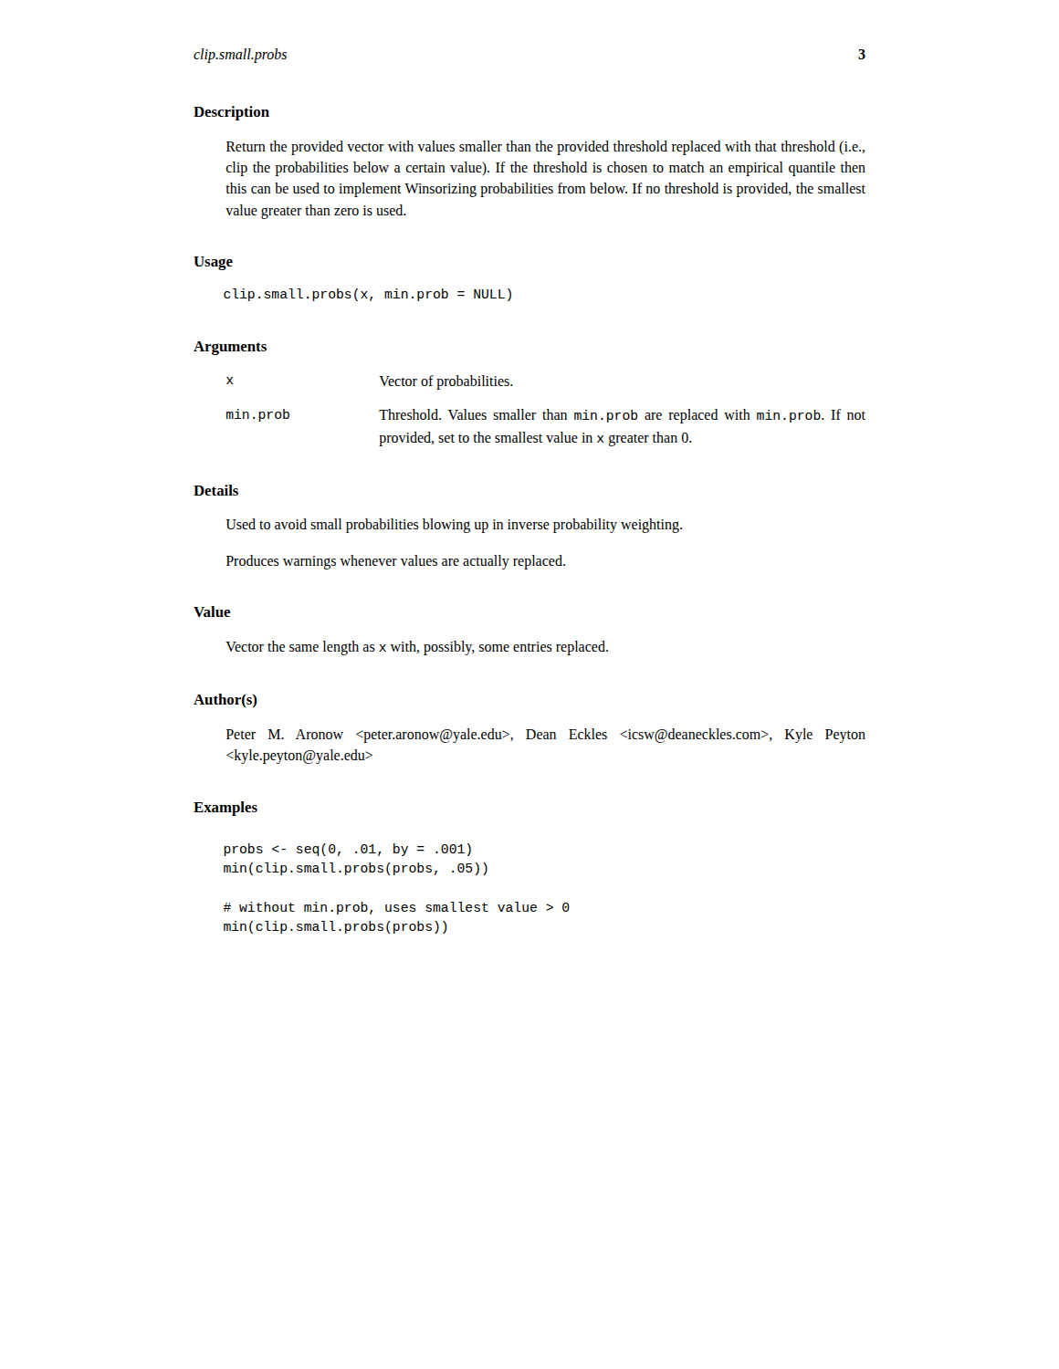clip.small.probs 3
Description
Return the provided vector with values smaller than the provided threshold replaced with that threshold (i.e., clip the probabilities below a certain value). If the threshold is chosen to match an empirical quantile then this can be used to implement Winsorizing probabilities from below. If no threshold is provided, the smallest value greater than zero is used.
Usage
clip.small.probs(x, min.prob = NULL)
Arguments
x
Vector of probabilities.
min.prob
Threshold. Values smaller than min.prob are replaced with min.prob. If not provided, set to the smallest value in x greater than 0.
Details
Used to avoid small probabilities blowing up in inverse probability weighting.
Produces warnings whenever values are actually replaced.
Value
Vector the same length as x with, possibly, some entries replaced.
Author(s)
Peter M. Aronow <peter.aronow@yale.edu>, Dean Eckles <icsw@deaneckles.com>, Kyle Peyton <kyle.peyton@yale.edu>
Examples
probs <- seq(0, .01, by = .001)
min(clip.small.probs(probs, .05))

# without min.prob, uses smallest value > 0
min(clip.small.probs(probs))